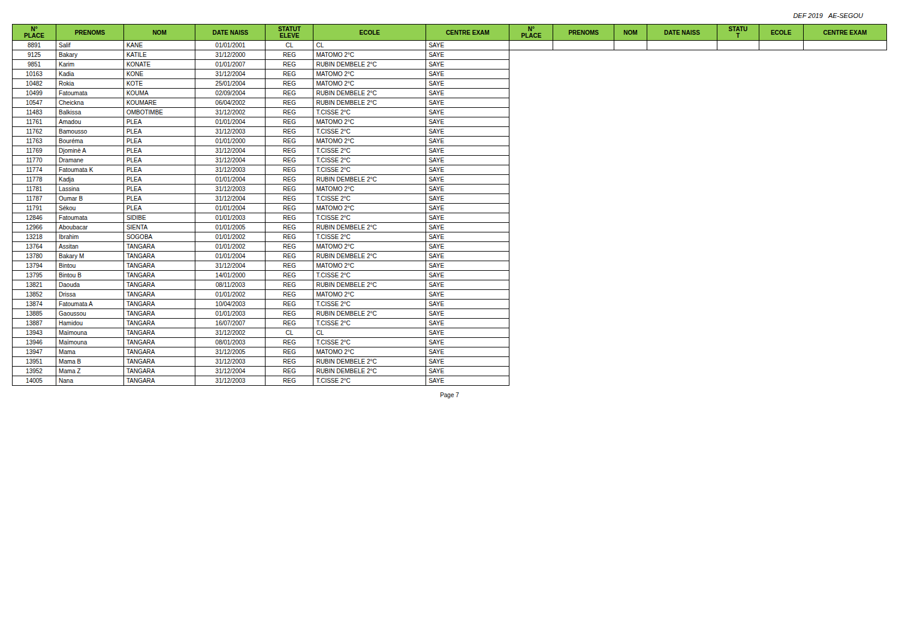DEF 2019 AE-SEGOU
| N° PLACE | PRENOMS | NOM | DATE NAISS | STATUT ELEVE | ECOLE | CENTRE EXAM | N° PLACE | PRENOMS | NOM | DATE NAISS | STATU T | ECOLE | CENTRE EXAM |
| --- | --- | --- | --- | --- | --- | --- | --- | --- | --- | --- | --- | --- | --- |
| 8891 | Salif | KANE | 01/01/2001 | CL | CL | SAYE | | | | | | | |
| 9125 | Bakary | KATILE | 31/12/2000 | REG | MATOMO 2°C | SAYE | | | | | | | |
| 9851 | Karim | KONATE | 01/01/2007 | REG | RUBIN DEMBELE 2°C | SAYE | | | | | | | |
| 10163 | Kadia | KONE | 31/12/2004 | REG | MATOMO 2°C | SAYE | | | | | | | |
| 10482 | Rokia | KOTE | 25/01/2004 | REG | MATOMO 2°C | SAYE | | | | | | | |
| 10499 | Fatoumata | KOUMA | 02/09/2004 | REG | RUBIN DEMBELE 2°C | SAYE | | | | | | | |
| 10547 | Cheickna | KOUMARE | 06/04/2002 | REG | RUBIN DEMBELE 2°C | SAYE | | | | | | | |
| 11483 | Balkissa | OMBOTIMBE | 31/12/2002 | REG | T.CISSE 2°C | SAYE | | | | | | | |
| 11761 | Amadou | PLEA | 01/01/2004 | REG | MATOMO 2°C | SAYE | | | | | | | |
| 11762 | Bamousso | PLEA | 31/12/2003 | REG | T.CISSE 2°C | SAYE | | | | | | | |
| 11763 | Bouréma | PLEA | 01/01/2000 | REG | MATOMO 2°C | SAYE | | | | | | | |
| 11769 | Djominè A | PLEA | 31/12/2004 | REG | T.CISSE 2°C | SAYE | | | | | | | |
| 11770 | Dramane | PLEA | 31/12/2004 | REG | T.CISSE 2°C | SAYE | | | | | | | |
| 11774 | Fatoumata K | PLEA | 31/12/2003 | REG | T.CISSE 2°C | SAYE | | | | | | | |
| 11778 | Kadja | PLEA | 01/01/2004 | REG | RUBIN DEMBELE 2°C | SAYE | | | | | | | |
| 11781 | Lassina | PLEA | 31/12/2003 | REG | MATOMO 2°C | SAYE | | | | | | | |
| 11787 | Oumar B | PLEA | 31/12/2004 | REG | T.CISSE 2°C | SAYE | | | | | | | |
| 11791 | Sékou | PLEA | 01/01/2004 | REG | MATOMO 2°C | SAYE | | | | | | | |
| 12846 | Fatoumata | SIDIBE | 01/01/2003 | REG | T.CISSE 2°C | SAYE | | | | | | | |
| 12966 | Aboubacar | SIENTA | 01/01/2005 | REG | RUBIN DEMBELE 2°C | SAYE | | | | | | | |
| 13218 | Ibrahim | SOGOBA | 01/01/2002 | REG | T.CISSE 2°C | SAYE | | | | | | | |
| 13764 | Assitan | TANGARA | 01/01/2002 | REG | MATOMO 2°C | SAYE | | | | | | | |
| 13780 | Bakary M | TANGARA | 01/01/2004 | REG | RUBIN DEMBELE 2°C | SAYE | | | | | | | |
| 13794 | Bintou | TANGARA | 31/12/2004 | REG | MATOMO 2°C | SAYE | | | | | | | |
| 13795 | Bintou B | TANGARA | 14/01/2000 | REG | T.CISSE 2°C | SAYE | | | | | | | |
| 13821 | Daouda | TANGARA | 08/11/2003 | REG | RUBIN DEMBELE 2°C | SAYE | | | | | | | |
| 13852 | Drissa | TANGARA | 01/01/2002 | REG | MATOMO 2°C | SAYE | | | | | | | |
| 13874 | Fatoumata A | TANGARA | 10/04/2003 | REG | T.CISSE 2°C | SAYE | | | | | | | |
| 13885 | Gaoussou | TANGARA | 01/01/2003 | REG | RUBIN DEMBELE 2°C | SAYE | | | | | | | |
| 13887 | Hamidou | TANGARA | 16/07/2007 | REG | T.CISSE 2°C | SAYE | | | | | | | |
| 13943 | Maïmouna | TANGARA | 31/12/2002 | CL | CL | SAYE | | | | | | | |
| 13946 | Maïmouna | TANGARA | 08/01/2003 | REG | T.CISSE 2°C | SAYE | | | | | | | |
| 13947 | Mama | TANGARA | 31/12/2005 | REG | MATOMO 2°C | SAYE | | | | | | | |
| 13951 | Mama B | TANGARA | 31/12/2003 | REG | RUBIN DEMBELE 2°C | SAYE | | | | | | | |
| 13952 | Mama Z | TANGARA | 31/12/2004 | REG | RUBIN DEMBELE 2°C | SAYE | | | | | | | |
| 14005 | Nana | TANGARA | 31/12/2003 | REG | T.CISSE 2°C | SAYE | | | | | | | |
Page 7